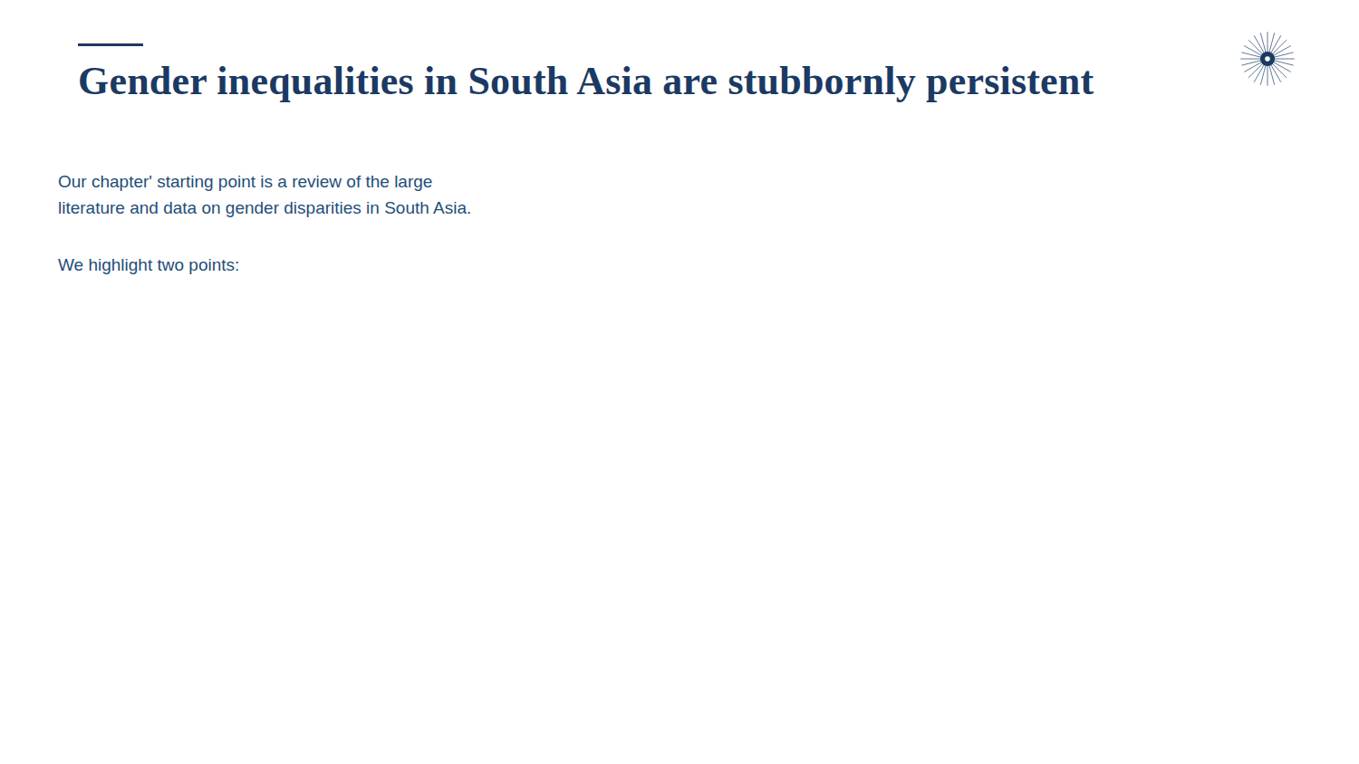Gender inequalities in South Asia are stubbornly persistent
Our chapter' starting point is a review of the large
literature and data on gender disparities in South Asia.
We highlight two points: